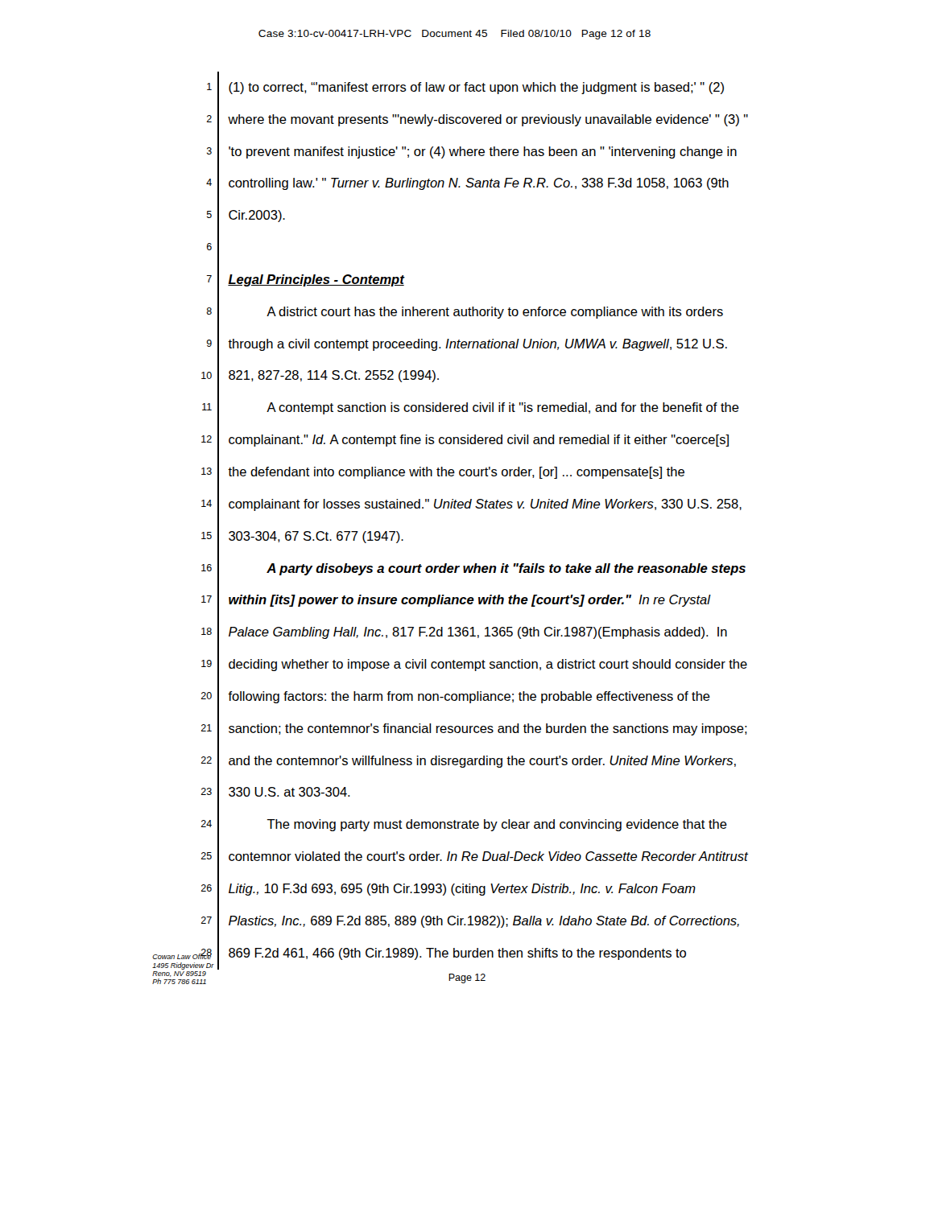Case 3:10-cv-00417-LRH-VPC Document 45 Filed 08/10/10 Page 12 of 18
1
2
3
4
5
6
7
8
9
10
11
12
13
14
15
16
17
18
19
20
21
22
23
24
25
26
27
28
(1) to correct, “'manifest errors of law or fact upon which the judgment is based;' " (2)
where the movant presents "'newly-discovered or previously unavailable evidence' " (3) "
'to prevent manifest injustice' "; or (4) where there has been an " 'intervening change in
controlling law.' " Turner v. Burlington N. Santa Fe R.R. Co., 338 F.3d 1058, 1063 (9th
Cir.2003).
Legal Principles - Contempt
A district court has the inherent authority to enforce compliance with its orders
through a civil contempt proceeding. International Union, UMWA v. Bagwell, 512 U.S.
821, 827-28, 114 S.Ct. 2552 (1994).
A contempt sanction is considered civil if it "is remedial, and for the benefit of the
complainant." Id. A contempt fine is considered civil and remedial if it either "coerce[s]
the defendant into compliance with the court's order, [or] ... compensate[s] the
complainant for losses sustained." United States v. United Mine Workers, 330 U.S. 258,
303-304, 67 S.Ct. 677 (1947).
A party disobeys a court order when it "fails to take all the reasonable steps
within [its] power to insure compliance with the [court's] order." In re Crystal
Palace Gambling Hall, Inc., 817 F.2d 1361, 1365 (9th Cir.1987)(Emphasis added). In
deciding whether to impose a civil contempt sanction, a district court should consider the
following factors: the harm from non-compliance; the probable effectiveness of the
sanction; the contemnor's financial resources and the burden the sanctions may impose;
and the contemnor's willfulness in disregarding the court's order. United Mine Workers,
330 U.S. at 303-304.
The moving party must demonstrate by clear and convincing evidence that the
contemnor violated the court's order. In Re Dual-Deck Video Cassette Recorder Antitrust
Litig., 10 F.3d 693, 695 (9th Cir.1993) (citing Vertex Distrib., Inc. v. Falcon Foam
Plastics, Inc., 689 F.2d 885, 889 (9th Cir.1982)); Balla v. Idaho State Bd. of Corrections,
869 F.2d 461, 466 (9th Cir.1989). The burden then shifts to the respondents to
Cowan Law Office
1495 Ridgeview Dr
Reno, NV 89519
Ph 775 786 6111
Page 12